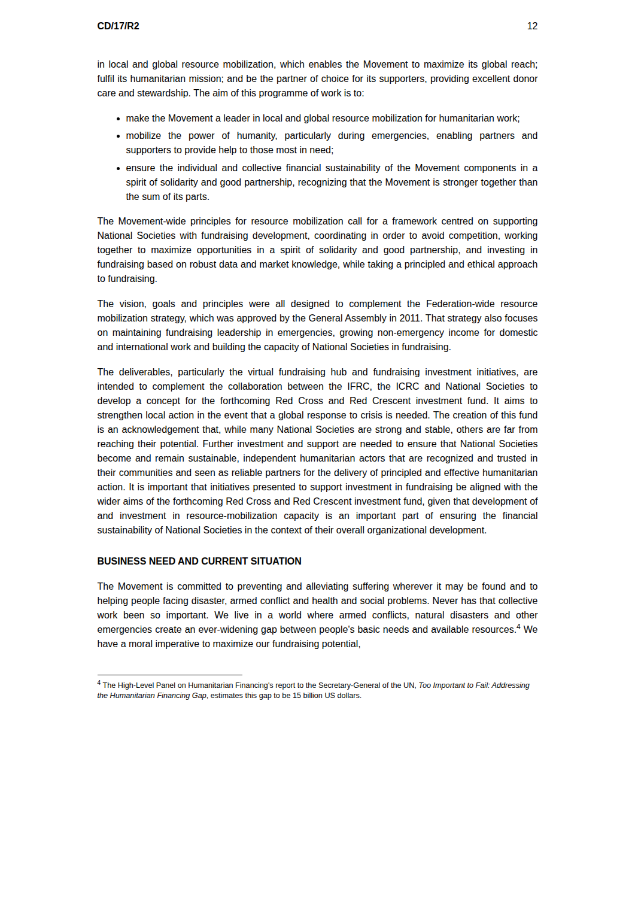CD/17/R2 12
in local and global resource mobilization, which enables the Movement to maximize its global reach; fulfil its humanitarian mission; and be the partner of choice for its supporters, providing excellent donor care and stewardship. The aim of this programme of work is to:
make the Movement a leader in local and global resource mobilization for humanitarian work;
mobilize the power of humanity, particularly during emergencies, enabling partners and supporters to provide help to those most in need;
ensure the individual and collective financial sustainability of the Movement components in a spirit of solidarity and good partnership, recognizing that the Movement is stronger together than the sum of its parts.
The Movement-wide principles for resource mobilization call for a framework centred on supporting National Societies with fundraising development, coordinating in order to avoid competition, working together to maximize opportunities in a spirit of solidarity and good partnership, and investing in fundraising based on robust data and market knowledge, while taking a principled and ethical approach to fundraising.
The vision, goals and principles were all designed to complement the Federation-wide resource mobilization strategy, which was approved by the General Assembly in 2011. That strategy also focuses on maintaining fundraising leadership in emergencies, growing non-emergency income for domestic and international work and building the capacity of National Societies in fundraising.
The deliverables, particularly the virtual fundraising hub and fundraising investment initiatives, are intended to complement the collaboration between the IFRC, the ICRC and National Societies to develop a concept for the forthcoming Red Cross and Red Crescent investment fund. It aims to strengthen local action in the event that a global response to crisis is needed. The creation of this fund is an acknowledgement that, while many National Societies are strong and stable, others are far from reaching their potential. Further investment and support are needed to ensure that National Societies become and remain sustainable, independent humanitarian actors that are recognized and trusted in their communities and seen as reliable partners for the delivery of principled and effective humanitarian action. It is important that initiatives presented to support investment in fundraising be aligned with the wider aims of the forthcoming Red Cross and Red Crescent investment fund, given that development of and investment in resource-mobilization capacity is an important part of ensuring the financial sustainability of National Societies in the context of their overall organizational development.
Business need and current situation
The Movement is committed to preventing and alleviating suffering wherever it may be found and to helping people facing disaster, armed conflict and health and social problems. Never has that collective work been so important. We live in a world where armed conflicts, natural disasters and other emergencies create an ever-widening gap between people's basic needs and available resources.4 We have a moral imperative to maximize our fundraising potential,
4 The High-Level Panel on Humanitarian Financing's report to the Secretary-General of the UN, Too Important to Fail: Addressing the Humanitarian Financing Gap, estimates this gap to be 15 billion US dollars.